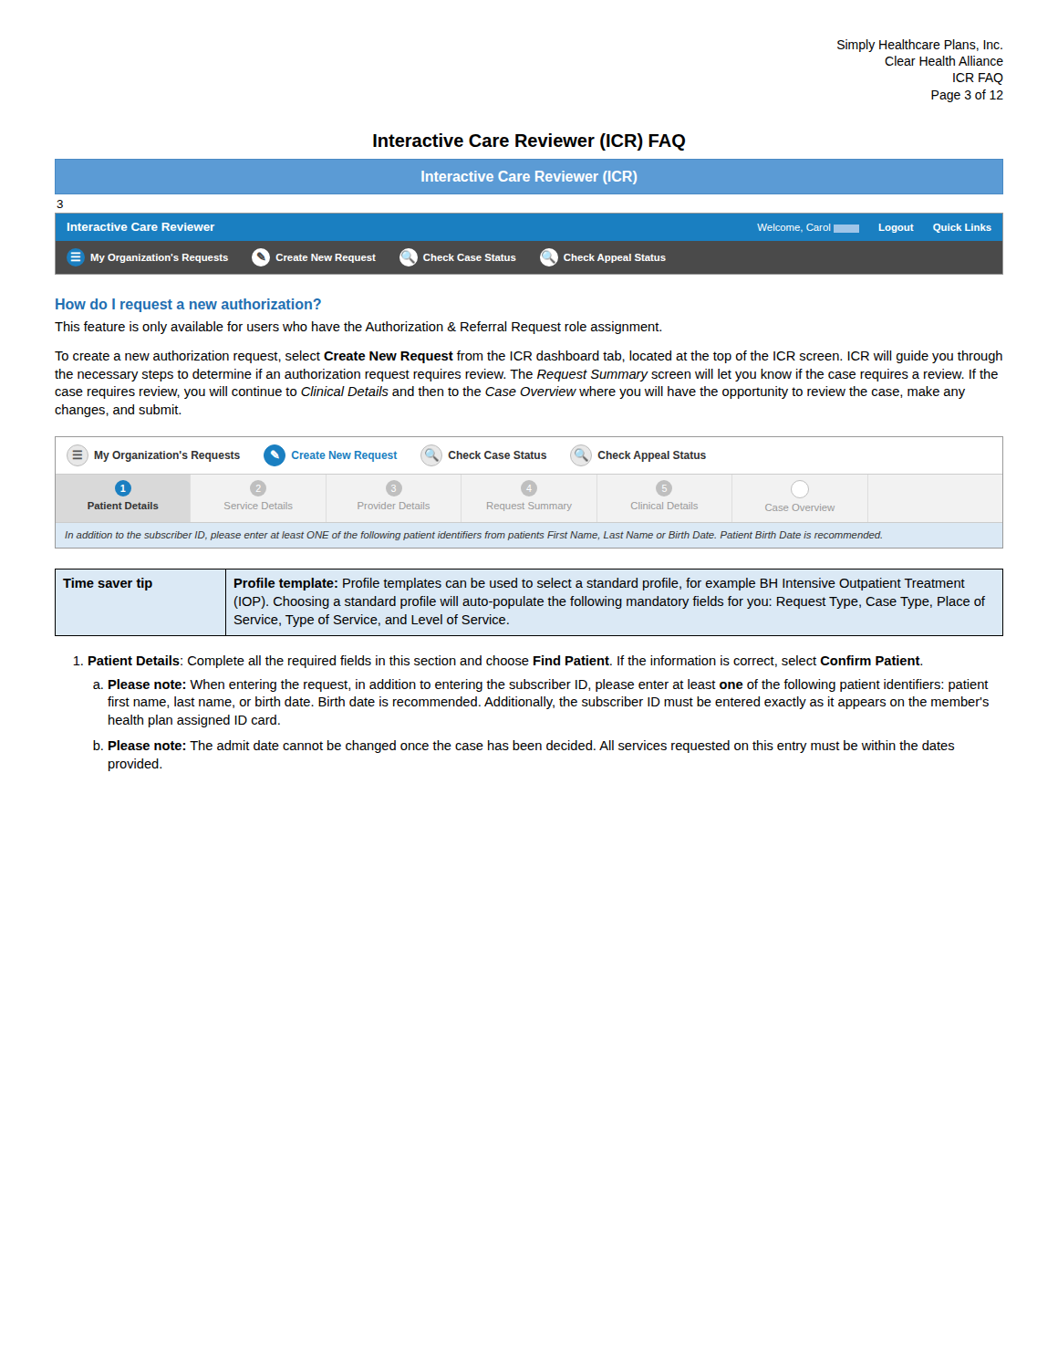Simply Healthcare Plans, Inc.
Clear Health Alliance
ICR FAQ
Page 3 of 12
Interactive Care Reviewer (ICR) FAQ
Interactive Care Reviewer (ICR)
3
Interactive Care Reviewer Welcome, Carol Logout Quick Links
☰ My Organization's Requests ✎ Create New Request 🔍 Check Case Status 🔍 Check Appeal Status
How do I request a new authorization?
This feature is only available for users who have the Authorization & Referral Request role assignment.
To create a new authorization request, select Create New Request from the ICR dashboard tab, located at the top of the ICR screen. ICR will guide you through the necessary steps to determine if an authorization request requires review. The Request Summary screen will let you know if the case requires a review. If the case requires review, you will continue to Clinical Details and then to the Case Overview where you will have the opportunity to review the case, make any changes, and submit.
☰ My Organization's Requests ✎ Create New Request 🔍 Check Case Status 🔍 Check Appeal Status
1 Patient Details
2 Service Details
3 Provider Details
4 Request Summary
5 Clinical Details
Case Overview
In addition to the subscriber ID, please enter at least ONE of the following patient identifiers from patients First Name, Last Name or Birth Date. Patient Birth Date is recommended.
| Time saver tip | Profile template: Profile templates can be used to select a standard profile, for example BH Intensive Outpatient Treatment (IOP). Choosing a standard profile will auto-populate the following mandatory fields for you: Request Type, Case Type, Place of Service, Type of Service, and Level of Service. |
Patient Details: Complete all the required fields in this section and choose Find Patient. If the information is correct, select Confirm Patient.
Please note: When entering the request, in addition to entering the subscriber ID, please enter at least one of the following patient identifiers: patient first name, last name, or birth date. Birth date is recommended. Additionally, the subscriber ID must be entered exactly as it appears on the member's health plan assigned ID card.
Please note: The admit date cannot be changed once the case has been decided. All services requested on this entry must be within the dates provided.